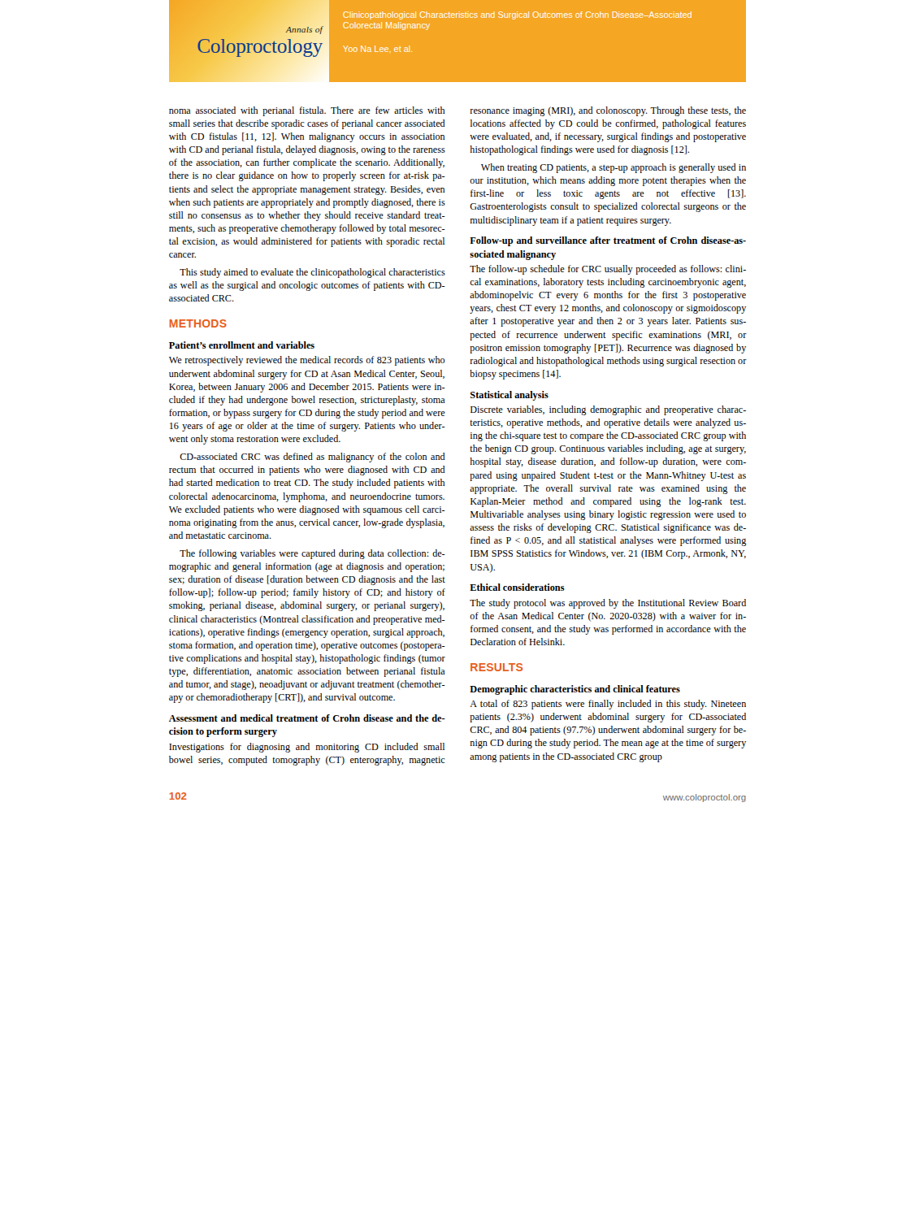Annals of
Coloproctology
Clinicopathological Characteristics and Surgical Outcomes of Crohn Disease–Associated Colorectal Malignancy
Yoo Na Lee, et al.
noma associated with perianal fistula. There are few articles with small series that describe sporadic cases of perianal cancer associated with CD fistulas [11, 12]. When malignancy occurs in association with CD and perianal fistula, delayed diagnosis, owing to the rareness of the association, can further complicate the scenario. Additionally, there is no clear guidance on how to properly screen for at-risk patients and select the appropriate management strategy. Besides, even when such patients are appropriately and promptly diagnosed, there is still no consensus as to whether they should receive standard treatments, such as preoperative chemotherapy followed by total mesorectal excision, as would administered for patients with sporadic rectal cancer.
This study aimed to evaluate the clinicopathological characteristics as well as the surgical and oncologic outcomes of patients with CD-associated CRC.
METHODS
Patient’s enrollment and variables
We retrospectively reviewed the medical records of 823 patients who underwent abdominal surgery for CD at Asan Medical Center, Seoul, Korea, between January 2006 and December 2015. Patients were included if they had undergone bowel resection, strictureplasty, stoma formation, or bypass surgery for CD during the study period and were 16 years of age or older at the time of surgery. Patients who underwent only stoma restoration were excluded.
CD-associated CRC was defined as malignancy of the colon and rectum that occurred in patients who were diagnosed with CD and had started medication to treat CD. The study included patients with colorectal adenocarcinoma, lymphoma, and neuroendocrine tumors. We excluded patients who were diagnosed with squamous cell carcinoma originating from the anus, cervical cancer, low-grade dysplasia, and metastatic carcinoma.
The following variables were captured during data collection: demographic and general information (age at diagnosis and operation; sex; duration of disease [duration between CD diagnosis and the last follow-up]; follow-up period; family history of CD; and history of smoking, perianal disease, abdominal surgery, or perianal surgery), clinical characteristics (Montreal classification and preoperative medications), operative findings (emergency operation, surgical approach, stoma formation, and operation time), operative outcomes (postoperative complications and hospital stay), histopathologic findings (tumor type, differentiation, anatomic association between perianal fistula and tumor, and stage), neoadjuvant or adjuvant treatment (chemotherapy or chemoradiotherapy [CRT]), and survival outcome.
Assessment and medical treatment of Crohn disease and the decision to perform surgery
Investigations for diagnosing and monitoring CD included small bowel series, computed tomography (CT) enterography, magnetic resonance imaging (MRI), and colonoscopy. Through these tests, the locations affected by CD could be confirmed, pathological features were evaluated, and, if necessary, surgical findings and postoperative histopathological findings were used for diagnosis [12].
When treating CD patients, a step-up approach is generally used in our institution, which means adding more potent therapies when the first-line or less toxic agents are not effective [13]. Gastroenterologists consult to specialized colorectal surgeons or the multidisciplinary team if a patient requires surgery.
Follow-up and surveillance after treatment of Crohn disease-associated malignancy
The follow-up schedule for CRC usually proceeded as follows: clinical examinations, laboratory tests including carcinoembryonic agent, abdominopelvic CT every 6 months for the first 3 postoperative years, chest CT every 12 months, and colonoscopy or sigmoidoscopy after 1 postoperative year and then 2 or 3 years later. Patients suspected of recurrence underwent specific examinations (MRI, or positron emission tomography [PET]). Recurrence was diagnosed by radiological and histopathological methods using surgical resection or biopsy specimens [14].
Statistical analysis
Discrete variables, including demographic and preoperative characteristics, operative methods, and operative details were analyzed using the chi-square test to compare the CD-associated CRC group with the benign CD group. Continuous variables including, age at surgery, hospital stay, disease duration, and follow-up duration, were compared using unpaired Student t-test or the Mann-Whitney U-test as appropriate. The overall survival rate was examined using the Kaplan-Meier method and compared using the log-rank test. Multivariable analyses using binary logistic regression were used to assess the risks of developing CRC. Statistical significance was defined as P < 0.05, and all statistical analyses were performed using IBM SPSS Statistics for Windows, ver. 21 (IBM Corp., Armonk, NY, USA).
Ethical considerations
The study protocol was approved by the Institutional Review Board of the Asan Medical Center (No. 2020-0328) with a waiver for informed consent, and the study was performed in accordance with the Declaration of Helsinki.
RESULTS
Demographic characteristics and clinical features
A total of 823 patients were finally included in this study. Nineteen patients (2.3%) underwent abdominal surgery for CD-associated CRC, and 804 patients (97.7%) underwent abdominal surgery for benign CD during the study period. The mean age at the time of surgery among patients in the CD-associated CRC group
102
www.coloproctol.org